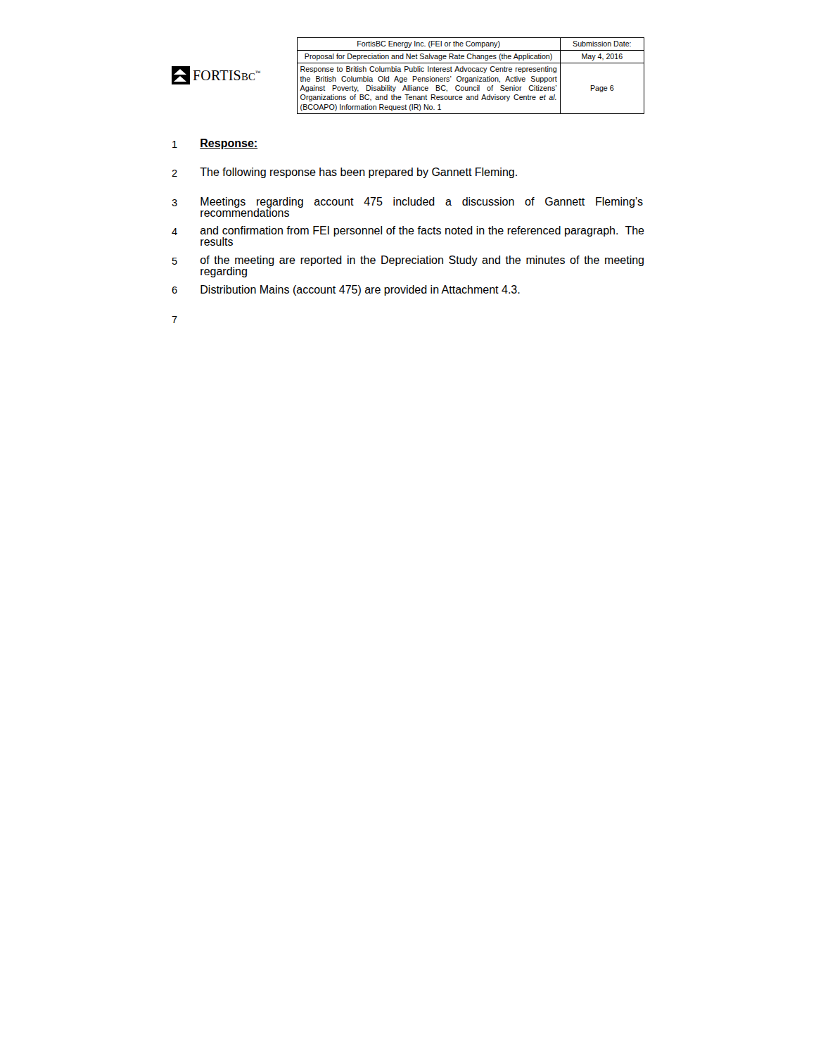FORTISBC™
| FortisBC Energy Inc. (FEI or the Company) | Submission Date: |
| Proposal for Depreciation and Net Salvage Rate Changes (the Application) | May 4, 2016 |
| Response to British Columbia Public Interest Advocacy Centre representing the British Columbia Old Age Pensioners’ Organization, Active Support Against Poverty, Disability Alliance BC, Council of Senior Citizens’ Organizations of BC, and the Tenant Resource and Advisory Centre et al. (BCOAPO) Information Request (IR) No. 1 | Page 6 |
1
Response:
2
The following response has been prepared by Gannett Fleming.
3
Meetings regarding account 475 included a discussion of Gannett Fleming’s recommendations
4
and confirmation from FEI personnel of the facts noted in the referenced paragraph. The results
5
of the meeting are reported in the Depreciation Study and the minutes of the meeting regarding
6
Distribution Mains (account 475) are provided in Attachment 4.3.
7